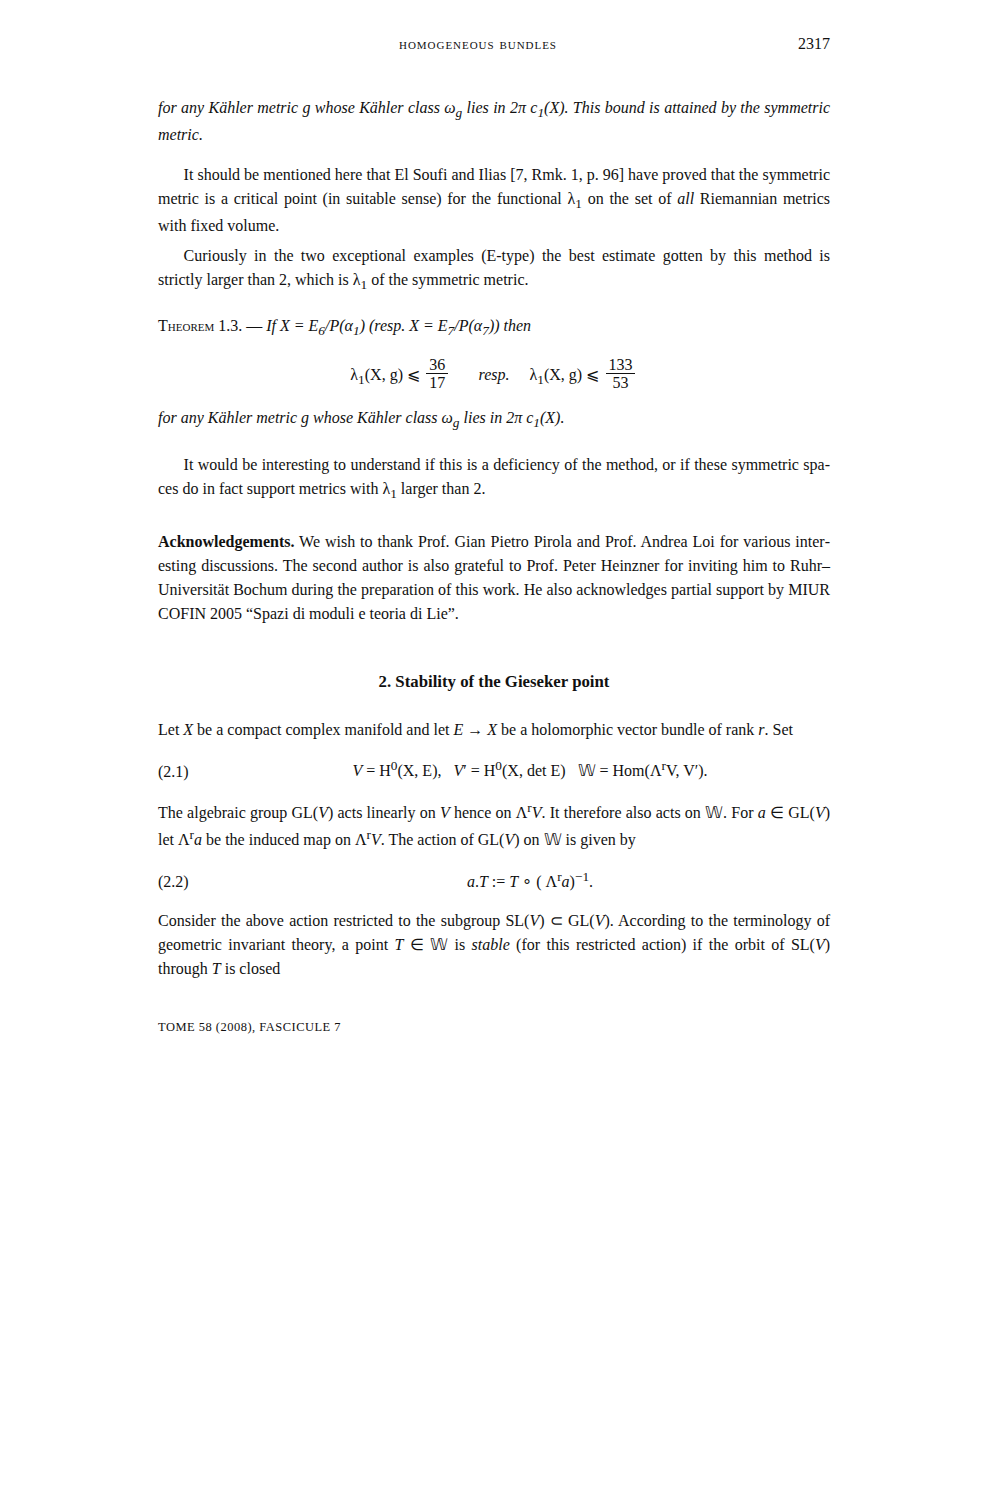homogeneous bundles 2317
for any Kähler metric g whose Kähler class ωg lies in 2π c1(X). This bound is attained by the symmetric metric.
It should be mentioned here that El Soufi and Ilias [7, Rmk. 1, p. 96] have proved that the symmetric metric is a critical point (in suitable sense) for the functional λ1 on the set of all Riemannian metrics with fixed volume.
Curiously in the two exceptional examples (E-type) the best estimate gotten by this method is strictly larger than 2, which is λ1 of the symmetric metric.
Theorem 1.3. — If X = E6/P(α1) (resp. X = E7/P(α7)) then
λ1(X, g) ⩽ 3617 resp. λ1(X, g) ⩽ 13353
for any Kähler metric g whose Kähler class ωg lies in 2π c1(X).
It would be interesting to understand if this is a deficiency of the method, or if these symmetric spaces do in fact support metrics with λ1 larger than 2.
Acknowledgements. We wish to thank Prof. Gian Pietro Pirola and Prof. Andrea Loi for various interesting discussions. The second author is also grateful to Prof. Peter Heinzner for inviting him to Ruhr–Universität Bochum during the preparation of this work. He also acknowledges partial support by MIUR COFIN 2005 “Spazi di moduli e teoria di Lie”.
2. Stability of the Gieseker point
Let X be a compact complex manifold and let E → X be a holomorphic vector bundle of rank r. Set
(2.1) V = H0(X, E), V′ = H0(X, det E) 𝕎 = Hom(ΛrV, V′).
The algebraic group GL(V) acts linearly on V hence on ΛrV. It therefore also acts on 𝕎. For a ∈ GL(V) let Λra be the induced map on ΛrV. The action of GL(V) on 𝕎 is given by
(2.2) a.T := T ∘ ( Λra)−1.
Consider the above action restricted to the subgroup SL(V) ⊂ GL(V). According to the terminology of geometric invariant theory, a point T ∈ 𝕎 is stable (for this restricted action) if the orbit of SL(V) through T is closed
TOME 58 (2008), FASCICULE 7